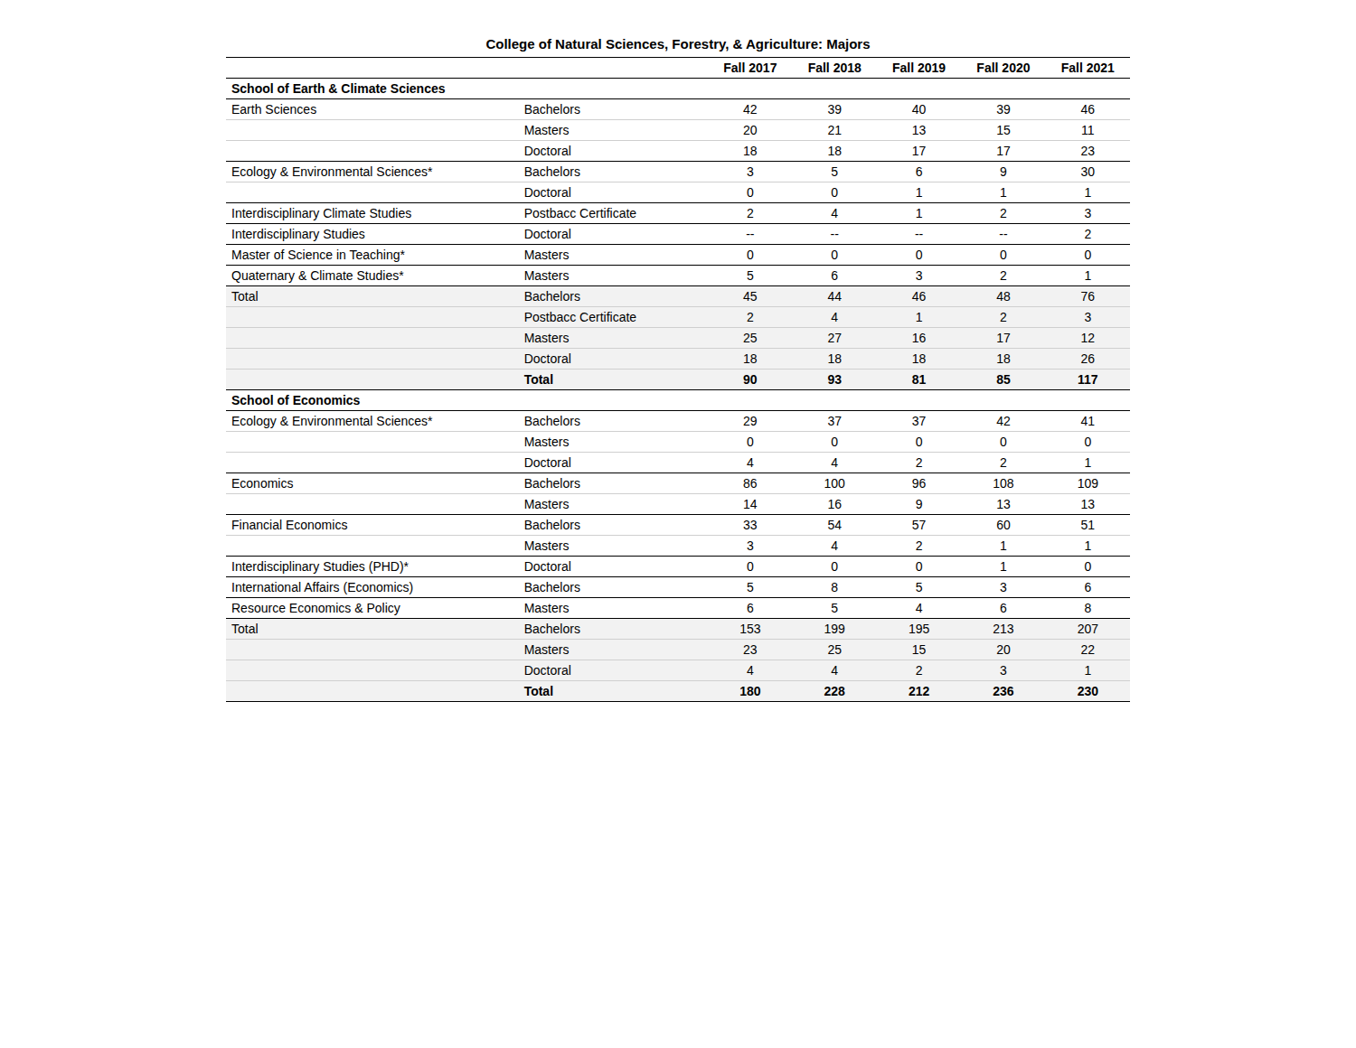College of Natural Sciences, Forestry, & Agriculture: Majors
| | | Fall 2017 | Fall 2018 | Fall 2019 | Fall 2020 | Fall 2021 |
| --- | --- | --- | --- | --- | --- | --- |
| School of Earth & Climate Sciences |
| Earth Sciences | Bachelors | 42 | 39 | 40 | 39 | 46 |
| | Masters | 20 | 21 | 13 | 15 | 11 |
| | Doctoral | 18 | 18 | 17 | 17 | 23 |
| Ecology & Environmental Sciences* | Bachelors | 3 | 5 | 6 | 9 | 30 |
| | Doctoral | 0 | 0 | 1 | 1 | 1 |
| Interdisciplinary Climate Studies | Postbacc Certificate | 2 | 4 | 1 | 2 | 3 |
| Interdisciplinary Studies | Doctoral | -- | -- | -- | -- | 2 |
| Master of Science in Teaching* | Masters | 0 | 0 | 0 | 0 | 0 |
| Quaternary & Climate Studies* | Masters | 5 | 6 | 3 | 2 | 1 |
| Total | Bachelors | 45 | 44 | 46 | 48 | 76 |
| | Postbacc Certificate | 2 | 4 | 1 | 2 | 3 |
| | Masters | 25 | 27 | 16 | 17 | 12 |
| | Doctoral | 18 | 18 | 18 | 18 | 26 |
| | Total | 90 | 93 | 81 | 85 | 117 |
| School of Economics |
| Ecology & Environmental Sciences* | Bachelors | 29 | 37 | 37 | 42 | 41 |
| | Masters | 0 | 0 | 0 | 0 | 0 |
| | Doctoral | 4 | 4 | 2 | 2 | 1 |
| Economics | Bachelors | 86 | 100 | 96 | 108 | 109 |
| | Masters | 14 | 16 | 9 | 13 | 13 |
| Financial Economics | Bachelors | 33 | 54 | 57 | 60 | 51 |
| | Masters | 3 | 4 | 2 | 1 | 1 |
| Interdisciplinary Studies (PHD)* | Doctoral | 0 | 0 | 0 | 1 | 0 |
| International Affairs (Economics) | Bachelors | 5 | 8 | 5 | 3 | 6 |
| Resource Economics & Policy | Masters | 6 | 5 | 4 | 6 | 8 |
| Total | Bachelors | 153 | 199 | 195 | 213 | 207 |
| | Masters | 23 | 25 | 15 | 20 | 22 |
| | Doctoral | 4 | 4 | 2 | 3 | 1 |
| | Total | 180 | 228 | 212 | 236 | 230 |